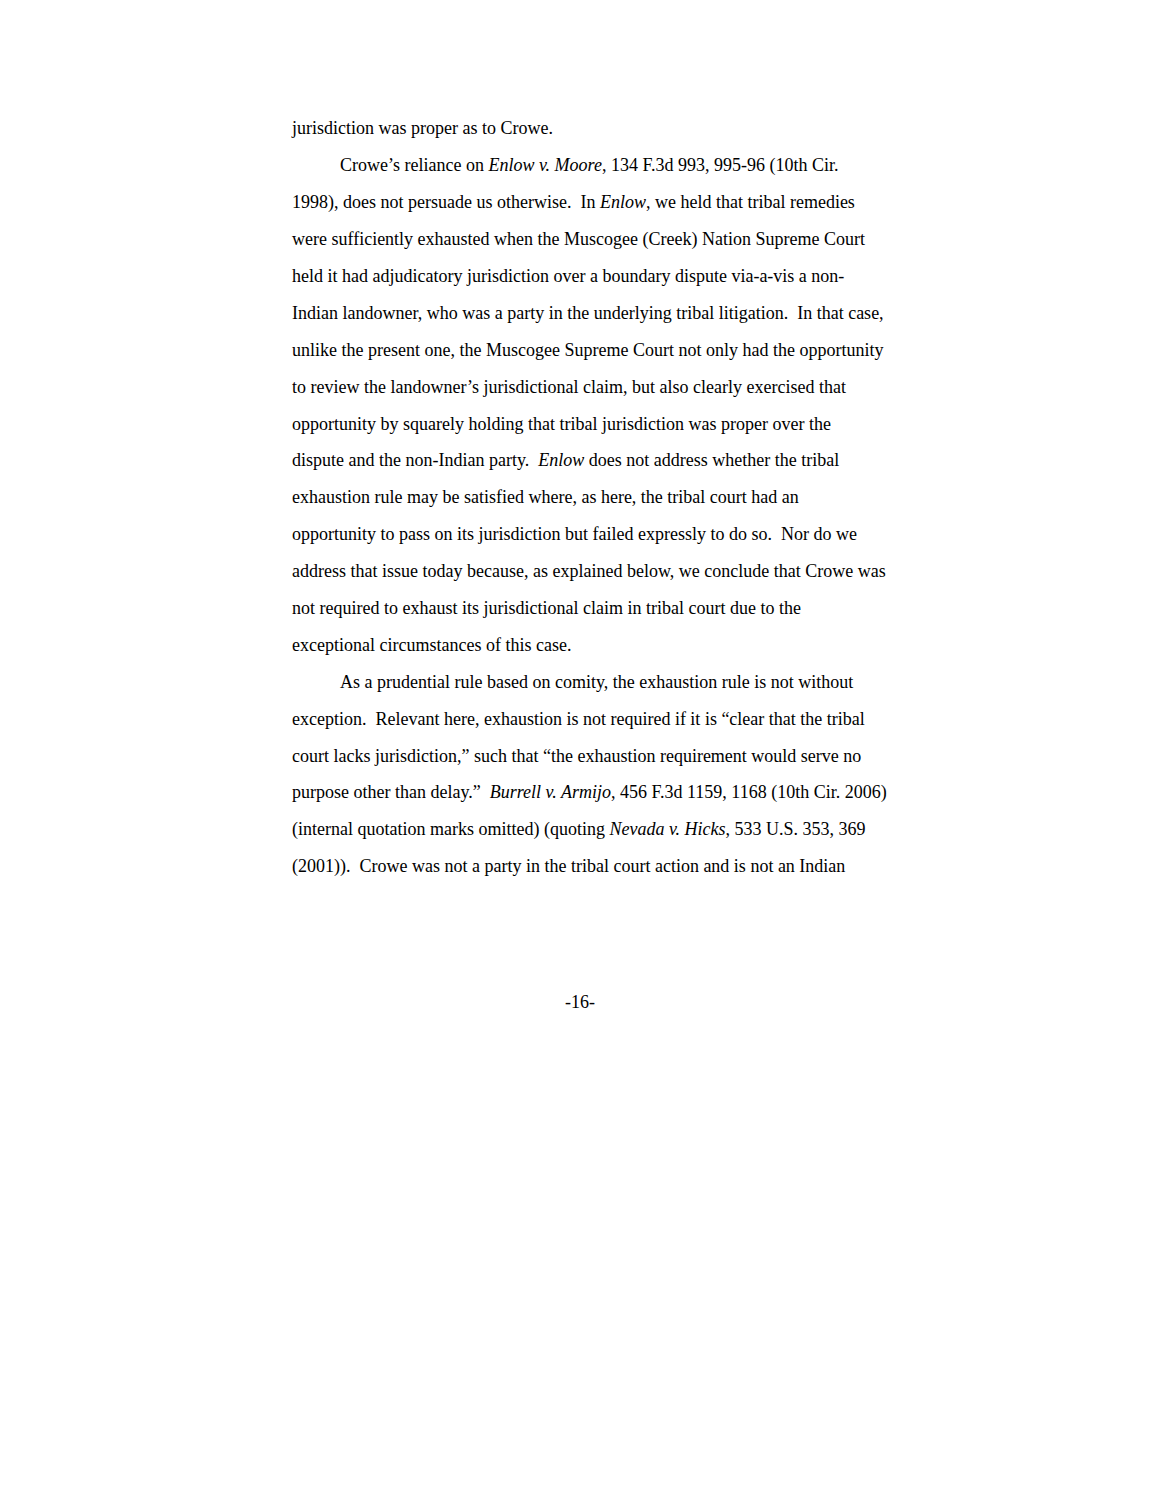jurisdiction was proper as to Crowe.
Crowe’s reliance on Enlow v. Moore, 134 F.3d 993, 995-96 (10th Cir. 1998), does not persuade us otherwise. In Enlow, we held that tribal remedies were sufficiently exhausted when the Muscogee (Creek) Nation Supreme Court held it had adjudicatory jurisdiction over a boundary dispute via-a-vis a non-Indian landowner, who was a party in the underlying tribal litigation. In that case, unlike the present one, the Muscogee Supreme Court not only had the opportunity to review the landowner’s jurisdictional claim, but also clearly exercised that opportunity by squarely holding that tribal jurisdiction was proper over the dispute and the non-Indian party. Enlow does not address whether the tribal exhaustion rule may be satisfied where, as here, the tribal court had an opportunity to pass on its jurisdiction but failed expressly to do so. Nor do we address that issue today because, as explained below, we conclude that Crowe was not required to exhaust its jurisdictional claim in tribal court due to the exceptional circumstances of this case.
As a prudential rule based on comity, the exhaustion rule is not without exception. Relevant here, exhaustion is not required if it is “clear that the tribal court lacks jurisdiction,” such that “the exhaustion requirement would serve no purpose other than delay.” Burrell v. Armijo, 456 F.3d 1159, 1168 (10th Cir. 2006) (internal quotation marks omitted) (quoting Nevada v. Hicks, 533 U.S. 353, 369 (2001)). Crowe was not a party in the tribal court action and is not an Indian
-16-